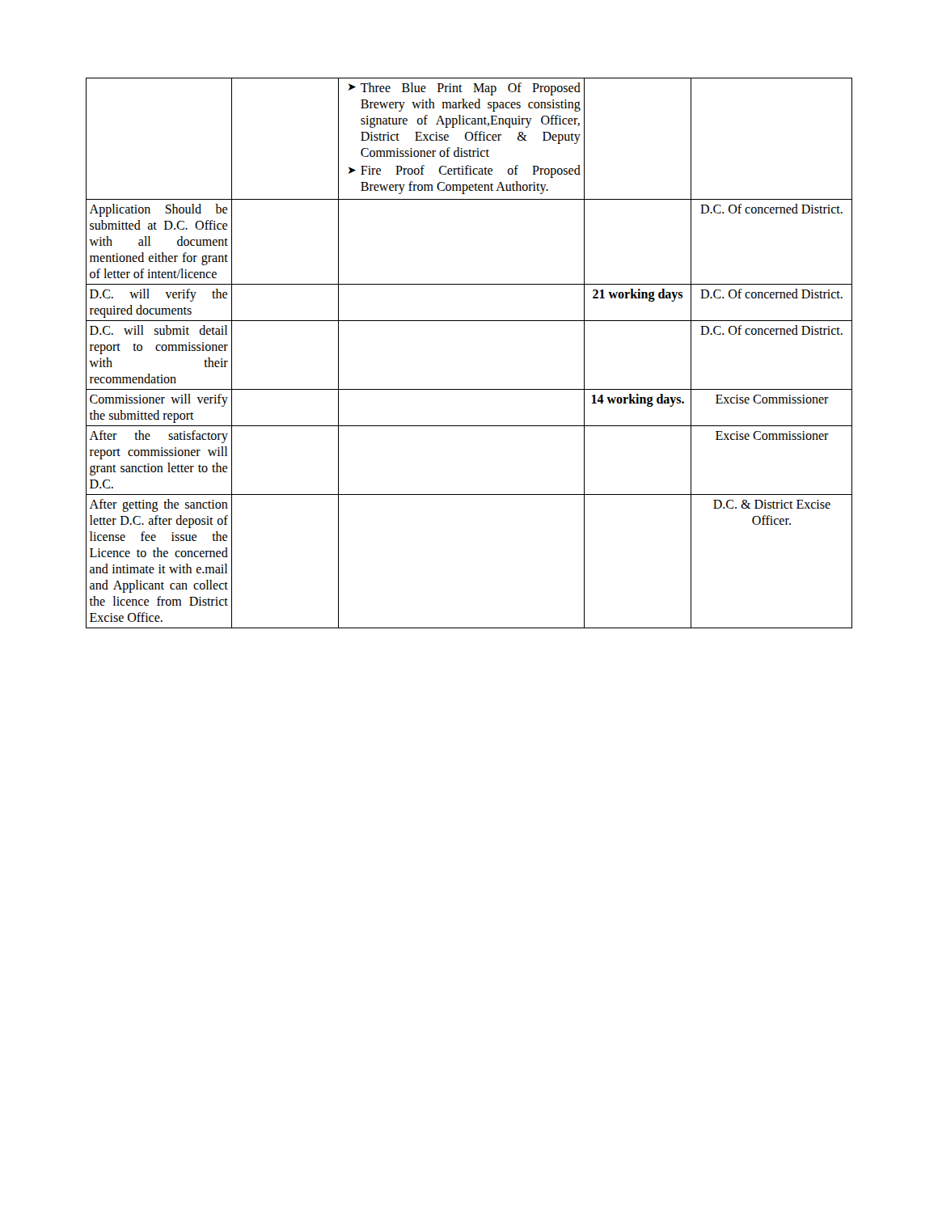| | | Three Blue Print Map Of Proposed Brewery with marked spaces consisting signature of Applicant,Enquiry Officer, District Excise Officer & Deputy Commissioner of district Fire Proof Certificate of Proposed Brewery from Competent Authority. | | |
| Application Should be submitted at D.C. Office with all document mentioned either for grant of letter of intent/licence | | | | D.C. Of concerned District. |
| D.C. will verify the required documents | | | 21 working days | D.C. Of concerned District. |
| D.C. will submit detail report to commissioner with their recommendation | | | | D.C. Of concerned District. |
| Commissioner will verify the submitted report | | | 14 working days. | Excise Commissioner |
| After the satisfactory report commissioner will grant sanction letter to the D.C. | | | | Excise Commissioner |
| After getting the sanction letter D.C. after deposit of license fee issue the Licence to the concerned and intimate it with e.mail and Applicant can collect the licence from District Excise Office. | | | | D.C. & District Excise Officer. |